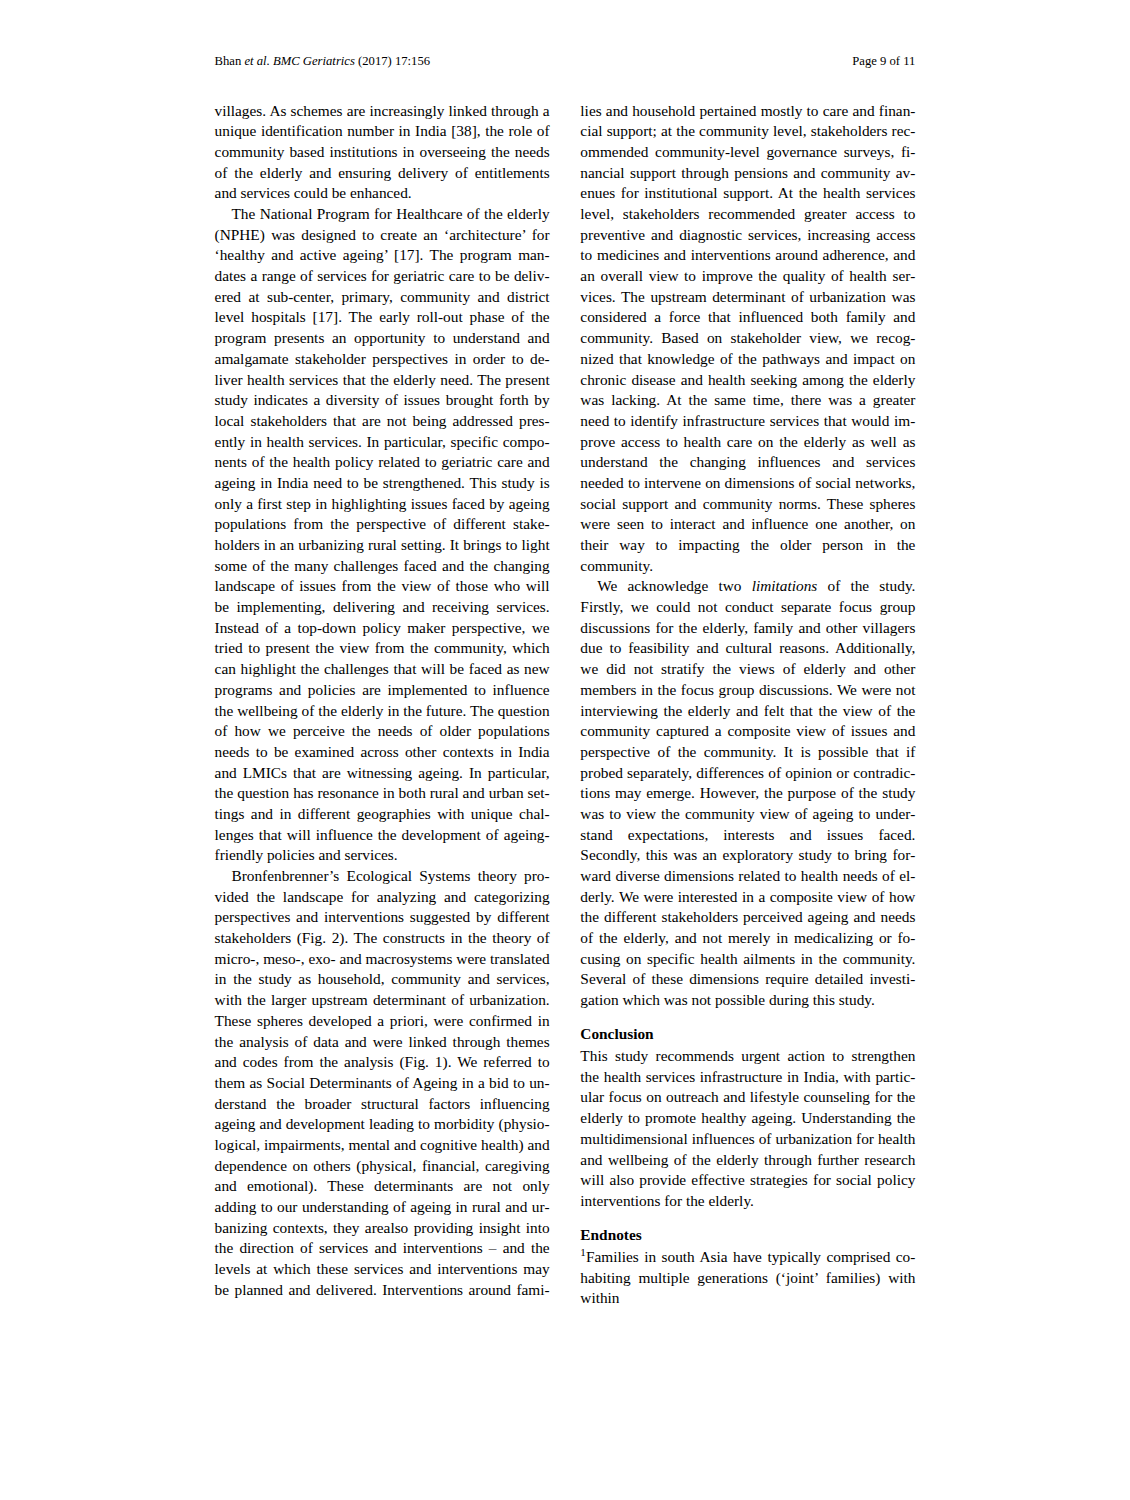Bhan et al. BMC Geriatrics (2017) 17:156
Page 9 of 11
villages. As schemes are increasingly linked through a unique identification number in India [38], the role of community based institutions in overseeing the needs of the elderly and ensuring delivery of entitlements and services could be enhanced.
The National Program for Healthcare of the elderly (NPHE) was designed to create an ‘architecture’ for ‘healthy and active ageing’ [17]. The program mandates a range of services for geriatric care to be delivered at sub-center, primary, community and district level hospitals [17]. The early roll-out phase of the program presents an opportunity to understand and amalgamate stakeholder perspectives in order to deliver health services that the elderly need. The present study indicates a diversity of issues brought forth by local stakeholders that are not being addressed presently in health services. In particular, specific components of the health policy related to geriatric care and ageing in India need to be strengthened. This study is only a first step in highlighting issues faced by ageing populations from the perspective of different stakeholders in an urbanizing rural setting. It brings to light some of the many challenges faced and the changing landscape of issues from the view of those who will be implementing, delivering and receiving services. Instead of a top-down policy maker perspective, we tried to present the view from the community, which can highlight the challenges that will be faced as new programs and policies are implemented to influence the wellbeing of the elderly in the future. The question of how we perceive the needs of older populations needs to be examined across other contexts in India and LMICs that are witnessing ageing. In particular, the question has resonance in both rural and urban settings and in different geographies with unique challenges that will influence the development of ageing-friendly policies and services.
Bronfenbrenner’s Ecological Systems theory provided the landscape for analyzing and categorizing perspectives and interventions suggested by different stakeholders (Fig. 2). The constructs in the theory of micro-, meso-, exo- and macrosystems were translated in the study as household, community and services, with the larger upstream determinant of urbanization. These spheres developed a priori, were confirmed in the analysis of data and were linked through themes and codes from the analysis (Fig. 1). We referred to them as Social Determinants of Ageing in a bid to understand the broader structural factors influencing ageing and development leading to morbidity (physiological, impairments, mental and cognitive health) and dependence on others (physical, financial, caregiving and emotional). These determinants are not only adding to our understanding of ageing in rural and urbanizing contexts, they arealso providing insight into the direction of services and interventions – and the levels at which these services and interventions may be planned and delivered. Interventions around families and household pertained mostly to care and financial support; at the community level, stakeholders recommended community-level governance surveys, financial support through pensions and community avenues for institutional support. At the health services level, stakeholders recommended greater access to preventive and diagnostic services, increasing access to medicines and interventions around adherence, and an overall view to improve the quality of health services. The upstream determinant of urbanization was considered a force that influenced both family and community. Based on stakeholder view, we recognized that knowledge of the pathways and impact on chronic disease and health seeking among the elderly was lacking. At the same time, there was a greater need to identify infrastructure services that would improve access to health care on the elderly as well as understand the changing influences and services needed to intervene on dimensions of social networks, social support and community norms. These spheres were seen to interact and influence one another, on their way to impacting the older person in the community.
We acknowledge two limitations of the study. Firstly, we could not conduct separate focus group discussions for the elderly, family and other villagers due to feasibility and cultural reasons. Additionally, we did not stratify the views of elderly and other members in the focus group discussions. We were not interviewing the elderly and felt that the view of the community captured a composite view of issues and perspective of the community. It is possible that if probed separately, differences of opinion or contradictions may emerge. However, the purpose of the study was to view the community view of ageing to understand expectations, interests and issues faced. Secondly, this was an exploratory study to bring forward diverse dimensions related to health needs of elderly. We were interested in a composite view of how the different stakeholders perceived ageing and needs of the elderly, and not merely in medicalizing or focusing on specific health ailments in the community. Several of these dimensions require detailed investigation which was not possible during this study.
Conclusion
This study recommends urgent action to strengthen the health services infrastructure in India, with particular focus on outreach and lifestyle counseling for the elderly to promote healthy ageing. Understanding the multidimensional influences of urbanization for health and wellbeing of the elderly through further research will also provide effective strategies for social policy interventions for the elderly.
Endnotes
1 Families in south Asia have typically comprised cohabiting multiple generations (‘joint’ families) with within